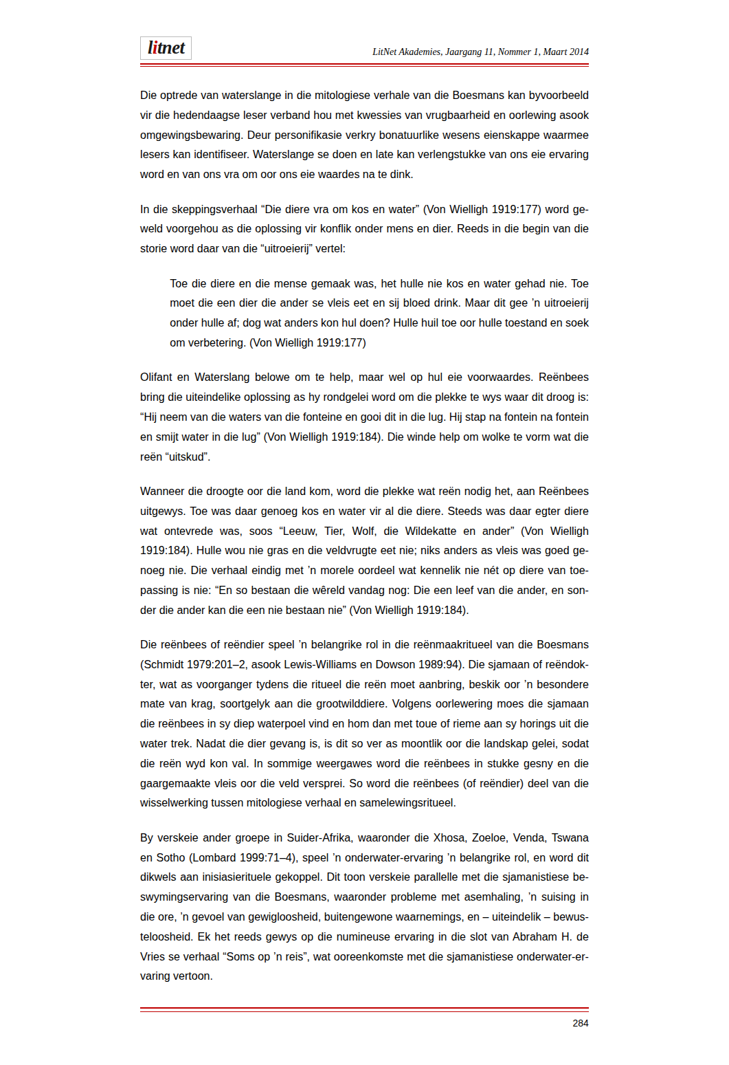litnet
LitNet Akademies, Jaargang 11, Nommer 1, Maart 2014
Die optrede van waterslange in die mitologiese verhale van die Boesmans kan byvoorbeeld vir die hedendaagse leser verband hou met kwessies van vrugbaarheid en oorlewing asook omgewingsbewaring. Deur personifikasie verkry bonatuurlike wesens eienskappe waarmee lesers kan identifiseer. Waterslange se doen en late kan verlengstukke van ons eie ervaring word en van ons vra om oor ons eie waardes na te dink.
In die skeppingsverhaal “Die diere vra om kos en water” (Von Wielligh 1919:177) word geweld voorgehou as die oplossing vir konflik onder mens en dier. Reeds in die begin van die storie word daar van die “uitroeierij” vertel:
Toe die diere en die mense gemaak was, het hulle nie kos en water gehad nie. Toe moet die een dier die ander se vleis eet en sij bloed drink. Maar dit gee ’n uitroeierij onder hulle af; dog wat anders kon hul doen? Hulle huil toe oor hulle toestand en soek om verbetering. (Von Wielligh 1919:177)
Olifant en Waterslang belowe om te help, maar wel op hul eie voorwaardes. Reënbees bring die uiteindelike oplossing as hy rondgelei word om die plekke te wys waar dit droog is: “Hij neem van die waters van die fonteine en gooi dit in die lug. Hij stap na fontein na fontein en smijt water in die lug” (Von Wielligh 1919:184). Die winde help om wolke te vorm wat die reën “uitskud”.
Wanneer die droogte oor die land kom, word die plekke wat reën nodig het, aan Reënbees uitgewys. Toe was daar genoeg kos en water vir al die diere. Steeds was daar egter diere wat ontevrede was, soos “Leeuw, Tier, Wolf, die Wildekatte en ander” (Von Wielligh 1919:184). Hulle wou nie gras en die veldvrugte eet nie; niks anders as vleis was goed genoeg nie. Die verhaal eindig met ’n morele oordeel wat kennelik nie nét op diere van toepassing is nie: “En so bestaan die wêreld vandag nog: Die een leef van die ander, en sonder die ander kan die een nie bestaan nie” (Von Wielligh 1919:184).
Die reënbees of reëndier speel ’n belangrike rol in die reënmaakritueel van die Boesmans (Schmidt 1979:201–2, asook Lewis-Williams en Dowson 1989:94). Die sjamaan of reëndokter, wat as voorganger tydens die ritueel die reën moet aanbring, beskik oor ’n besondere mate van krag, soortgelyk aan die grootwilddiere. Volgens oorlewering moes die sjamaan die reënbees in sy diep waterpoel vind en hom dan met toue of rieme aan sy horings uit die water trek. Nadat die dier gevang is, is dit so ver as moontlik oor die landskap gelei, sodat die reën wyd kon val. In sommige weergawes word die reënbees in stukke gesny en die gaargemaakte vleis oor die veld versprei. So word die reënbees (of reëndier) deel van die wisselwerking tussen mitologiese verhaal en samelewingsritueel.
By verskeie ander groepe in Suider-Afrika, waaronder die Xhosa, Zoeloe, Venda, Tswana en Sotho (Lombard 1999:71–4), speel ’n onderwater-ervaring ’n belangrike rol, en word dit dikwels aan inisiasierituele gekoppel. Dit toon verskeie parallelle met die sjamanistiese beswymingservaring van die Boesmans, waaronder probleme met asemhaling, ’n suising in die ore, ’n gevoel van gewigloosheid, buitengewone waarnemings, en – uiteindelik – bewusteloosheid. Ek het reeds gewys op die numineuse ervaring in die slot van Abraham H. de Vries se verhaal “Soms op ’n reis”, wat ooreenkomste met die sjamanistiese onderwater-ervaring vertoon.
284